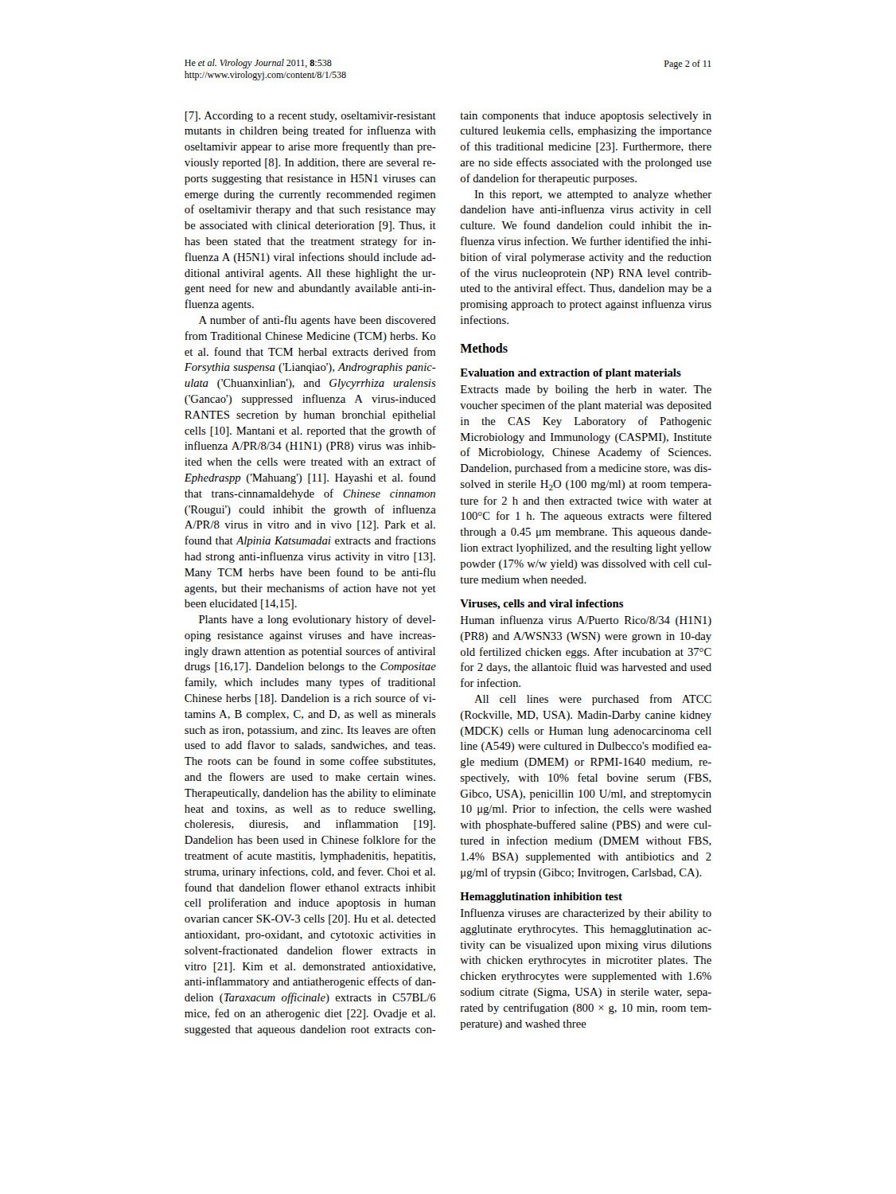He et al. Virology Journal 2011, 8:538
http://www.virologyj.com/content/8/1/538
Page 2 of 11
[7]. According to a recent study, oseltamivir-resistant mutants in children being treated for influenza with oseltamivir appear to arise more frequently than previously reported [8]. In addition, there are several reports suggesting that resistance in H5N1 viruses can emerge during the currently recommended regimen of oseltamivir therapy and that such resistance may be associated with clinical deterioration [9]. Thus, it has been stated that the treatment strategy for influenza A (H5N1) viral infections should include additional antiviral agents. All these highlight the urgent need for new and abundantly available anti-influenza agents.
A number of anti-flu agents have been discovered from Traditional Chinese Medicine (TCM) herbs. Ko et al. found that TCM herbal extracts derived from Forsythia suspensa ('Lianqiao'), Andrographis paniculata ('Chuanxinlian'), and Glycyrrhiza uralensis ('Gancao') suppressed influenza A virus-induced RANTES secretion by human bronchial epithelial cells [10]. Mantani et al. reported that the growth of influenza A/PR/8/34 (H1N1) (PR8) virus was inhibited when the cells were treated with an extract of Ephedraspp ('Mahuang') [11]. Hayashi et al. found that trans-cinnamaldehyde of Chinese cinnamon ('Rougui') could inhibit the growth of influenza A/PR/8 virus in vitro and in vivo [12]. Park et al. found that Alpinia Katsumadai extracts and fractions had strong anti-influenza virus activity in vitro [13]. Many TCM herbs have been found to be anti-flu agents, but their mechanisms of action have not yet been elucidated [14,15].
Plants have a long evolutionary history of developing resistance against viruses and have increasingly drawn attention as potential sources of antiviral drugs [16,17]. Dandelion belongs to the Compositae family, which includes many types of traditional Chinese herbs [18]. Dandelion is a rich source of vitamins A, B complex, C, and D, as well as minerals such as iron, potassium, and zinc. Its leaves are often used to add flavor to salads, sandwiches, and teas. The roots can be found in some coffee substitutes, and the flowers are used to make certain wines. Therapeutically, dandelion has the ability to eliminate heat and toxins, as well as to reduce swelling, choleresis, diuresis, and inflammation [19]. Dandelion has been used in Chinese folklore for the treatment of acute mastitis, lymphadenitis, hepatitis, struma, urinary infections, cold, and fever. Choi et al. found that dandelion flower ethanol extracts inhibit cell proliferation and induce apoptosis in human ovarian cancer SK-OV-3 cells [20]. Hu et al. detected antioxidant, pro-oxidant, and cytotoxic activities in solvent-fractionated dandelion flower extracts in vitro [21]. Kim et al. demonstrated antioxidative, anti-inflammatory and antiatherogenic effects of dandelion (Taraxacum officinale) extracts in C57BL/6 mice, fed on an atherogenic diet [22]. Ovadje et al. suggested that aqueous dandelion root extracts contain components that induce apoptosis selectively in cultured leukemia cells, emphasizing the importance of this traditional medicine [23]. Furthermore, there are no side effects associated with the prolonged use of dandelion for therapeutic purposes.
In this report, we attempted to analyze whether dandelion have anti-influenza virus activity in cell culture. We found dandelion could inhibit the influenza virus infection. We further identified the inhibition of viral polymerase activity and the reduction of the virus nucleoprotein (NP) RNA level contributed to the antiviral effect. Thus, dandelion may be a promising approach to protect against influenza virus infections.
Methods
Evaluation and extraction of plant materials
Extracts made by boiling the herb in water. The voucher specimen of the plant material was deposited in the CAS Key Laboratory of Pathogenic Microbiology and Immunology (CASPMI), Institute of Microbiology, Chinese Academy of Sciences. Dandelion, purchased from a medicine store, was dissolved in sterile H2O (100 mg/ml) at room temperature for 2 h and then extracted twice with water at 100°C for 1 h. The aqueous extracts were filtered through a 0.45 μm membrane. This aqueous dandelion extract lyophilized, and the resulting light yellow powder (17% w/w yield) was dissolved with cell culture medium when needed.
Viruses, cells and viral infections
Human influenza virus A/Puerto Rico/8/34 (H1N1) (PR8) and A/WSN33 (WSN) were grown in 10-day old fertilized chicken eggs. After incubation at 37°C for 2 days, the allantoic fluid was harvested and used for infection.
All cell lines were purchased from ATCC (Rockville, MD, USA). Madin-Darby canine kidney (MDCK) cells or Human lung adenocarcinoma cell line (A549) were cultured in Dulbecco's modified eagle medium (DMEM) or RPMI-1640 medium, respectively, with 10% fetal bovine serum (FBS, Gibco, USA), penicillin 100 U/ml, and streptomycin 10 μg/ml. Prior to infection, the cells were washed with phosphate-buffered saline (PBS) and were cultured in infection medium (DMEM without FBS, 1.4% BSA) supplemented with antibiotics and 2 μg/ml of trypsin (Gibco; Invitrogen, Carlsbad, CA).
Hemagglutination inhibition test
Influenza viruses are characterized by their ability to agglutinate erythrocytes. This hemagglutination activity can be visualized upon mixing virus dilutions with chicken erythrocytes in microtiter plates. The chicken erythrocytes were supplemented with 1.6% sodium citrate (Sigma, USA) in sterile water, separated by centrifugation (800 × g, 10 min, room temperature) and washed three